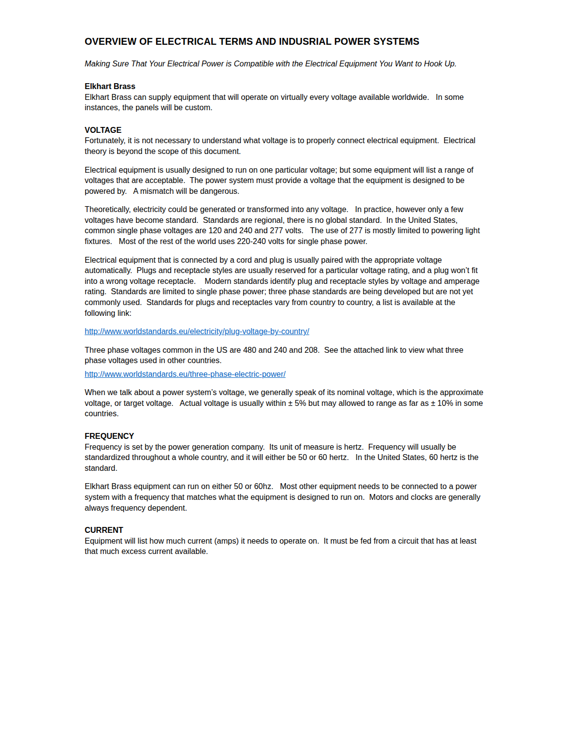OVERVIEW OF ELECTRICAL TERMS AND INDUSRIAL POWER SYSTEMS
Making Sure That Your Electrical Power is Compatible with the Electrical Equipment You Want to Hook Up.
Elkhart Brass
Elkhart Brass can supply equipment that will operate on virtually every voltage available worldwide. In some instances, the panels will be custom.
VOLTAGE
Fortunately, it is not necessary to understand what voltage is to properly connect electrical equipment. Electrical theory is beyond the scope of this document.
Electrical equipment is usually designed to run on one particular voltage; but some equipment will list a range of voltages that are acceptable. The power system must provide a voltage that the equipment is designed to be powered by. A mismatch will be dangerous.
Theoretically, electricity could be generated or transformed into any voltage. In practice, however only a few voltages have become standard. Standards are regional, there is no global standard. In the United States, common single phase voltages are 120 and 240 and 277 volts. The use of 277 is mostly limited to powering light fixtures. Most of the rest of the world uses 220-240 volts for single phase power.
Electrical equipment that is connected by a cord and plug is usually paired with the appropriate voltage automatically. Plugs and receptacle styles are usually reserved for a particular voltage rating, and a plug won’t fit into a wrong voltage receptacle. Modern standards identify plug and receptacle styles by voltage and amperage rating. Standards are limited to single phase power; three phase standards are being developed but are not yet commonly used. Standards for plugs and receptacles vary from country to country, a list is available at the following link:
http://www.worldstandards.eu/electricity/plug-voltage-by-country/
Three phase voltages common in the US are 480 and 240 and 208. See the attached link to view what three phase voltages used in other countries.
http://www.worldstandards.eu/three-phase-electric-power/
When we talk about a power system’s voltage, we generally speak of its nominal voltage, which is the approximate voltage, or target voltage. Actual voltage is usually within ± 5% but may allowed to range as far as ± 10% in some countries.
FREQUENCY
Frequency is set by the power generation company. Its unit of measure is hertz. Frequency will usually be standardized throughout a whole country, and it will either be 50 or 60 hertz. In the United States, 60 hertz is the standard.
Elkhart Brass equipment can run on either 50 or 60hz. Most other equipment needs to be connected to a power system with a frequency that matches what the equipment is designed to run on. Motors and clocks are generally always frequency dependent.
CURRENT
Equipment will list how much current (amps) it needs to operate on. It must be fed from a circuit that has at least that much excess current available.